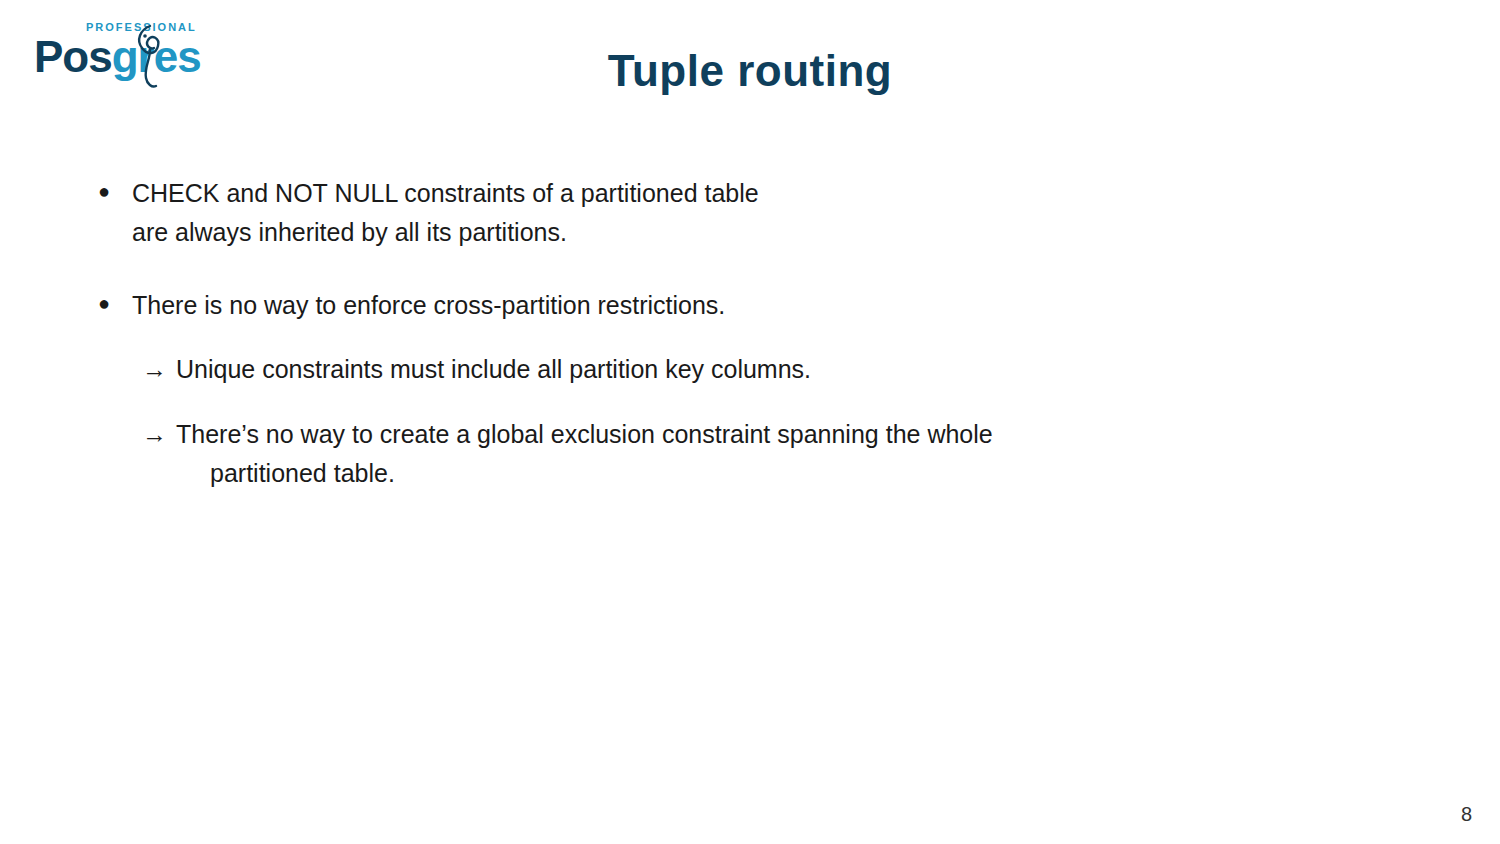PROFESSIONAL Posgres
Tuple routing
CHECK and NOT NULL constraints of a partitioned table
are always inherited by all its partitions.
There is no way to enforce cross-partition restrictions.
→Unique constraints must include all partition key columns.
→There’s no way to create a global exclusion constraint spanning the whole partitioned table.
8